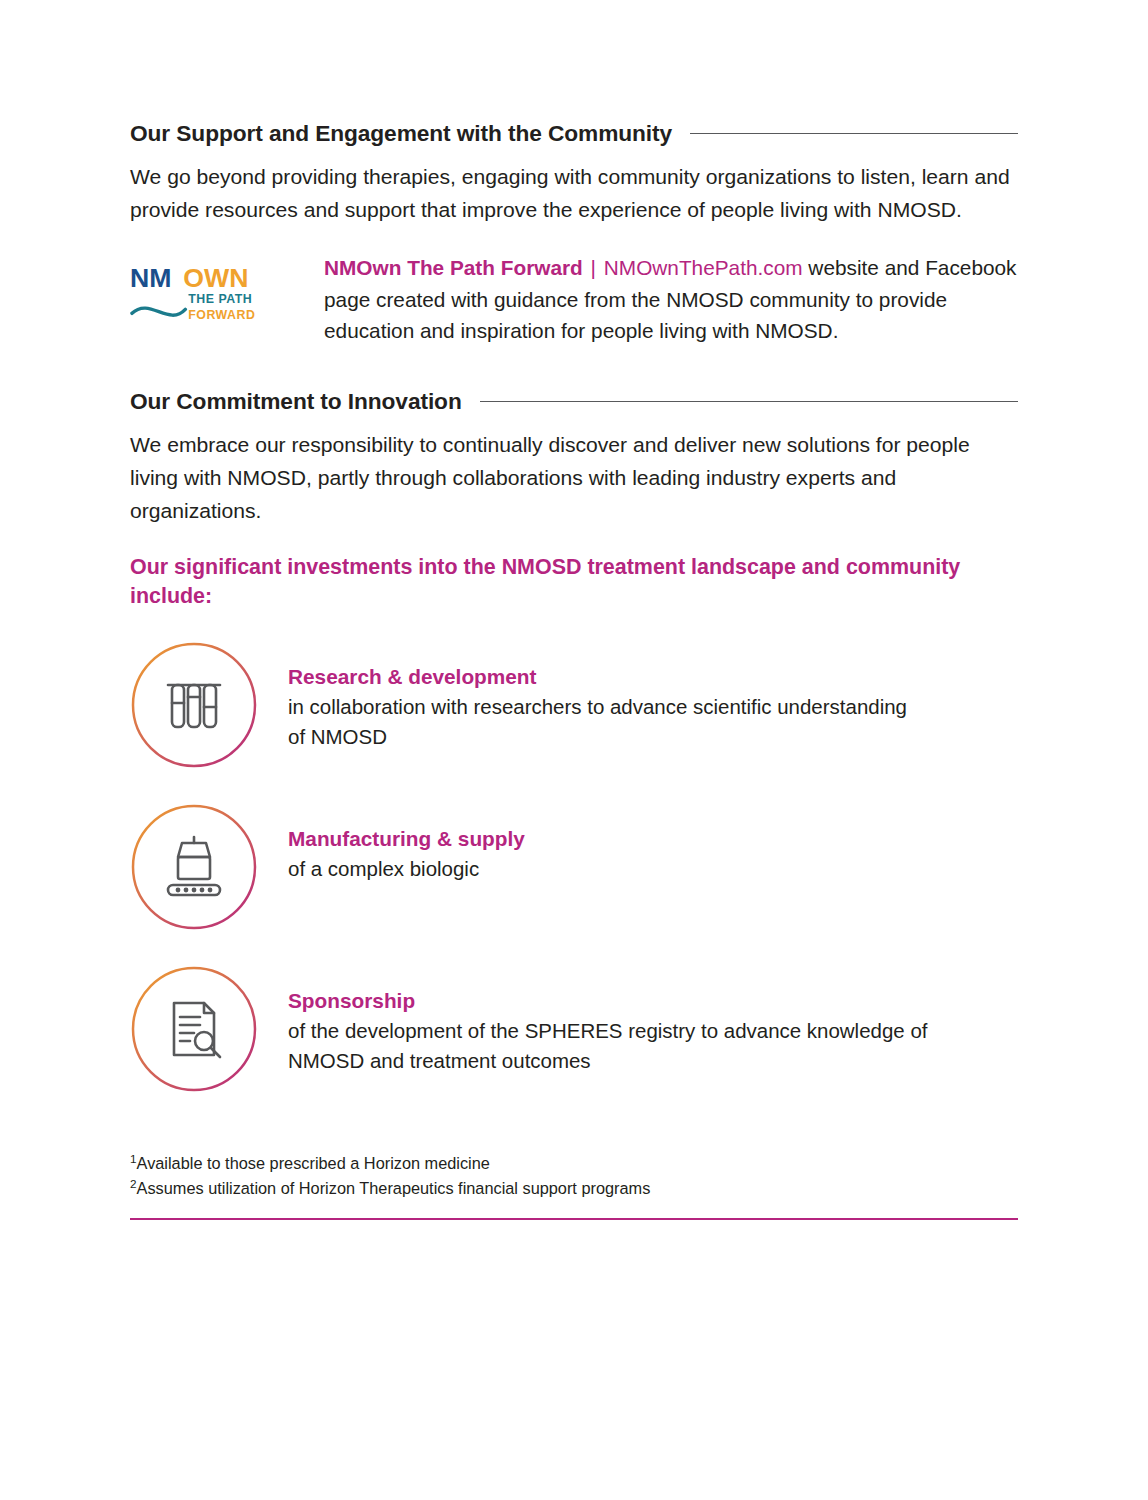Our Support and Engagement with the Community
We go beyond providing therapies, engaging with community organizations to listen, learn and provide resources and support that improve the experience of people living with NMOSD.
NM OWN THE PATH FORWARD
NMOwn The Path Forward | NMOwnThePath.com website and Facebook page created with guidance from the NMOSD community to provide education and inspiration for people living with NMOSD.
Our Commitment to Innovation
We embrace our responsibility to continually discover and deliver new solutions for people living with NMOSD, partly through collaborations with leading industry experts and organizations.
Our significant investments into the NMOSD treatment landscape and community include:
Research & development in collaboration with researchers to advance scientific understanding of NMOSD
Manufacturing & supply of a complex biologic
Sponsorship of the development of the SPHERES registry to advance knowledge of NMOSD and treatment outcomes
1Available to those prescribed a Horizon medicine
2Assumes utilization of Horizon Therapeutics financial support programs